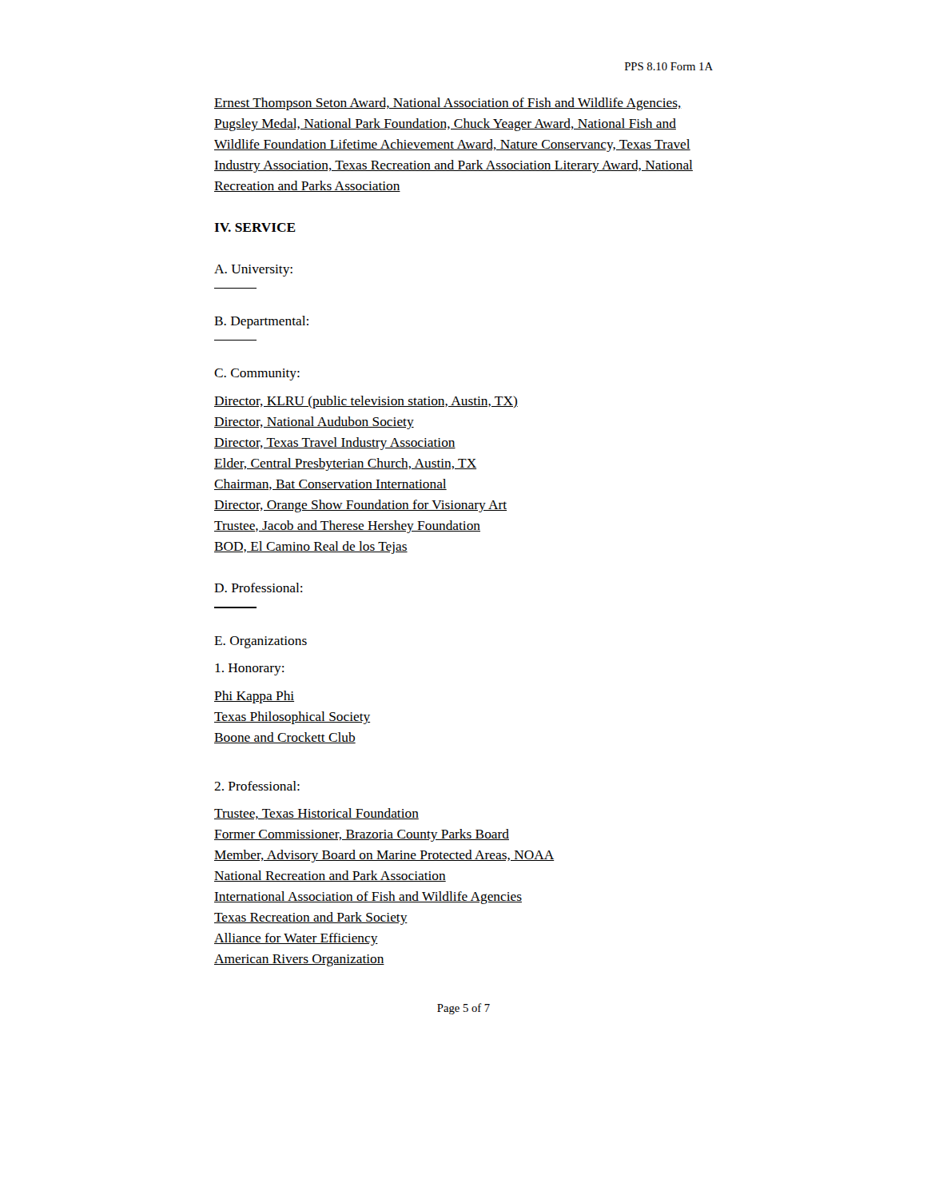PPS 8.10 Form 1A
Ernest Thompson Seton Award, National Association of Fish and Wildlife Agencies, Pugsley Medal, National Park Foundation, Chuck Yeager Award, National Fish and Wildlife Foundation Lifetime Achievement Award, Nature Conservancy, Texas Travel Industry Association, Texas Recreation and Park Association Literary Award, National Recreation and Parks Association
IV. SERVICE
A. University:
B. Departmental:
C. Community:
Director, KLRU (public television station, Austin, TX)
Director, National Audubon Society
Director, Texas Travel Industry Association
Elder, Central Presbyterian Church, Austin, TX
Chairman, Bat Conservation International
Director, Orange Show Foundation for Visionary Art
Trustee, Jacob and Therese Hershey Foundation
BOD, El Camino Real de los Tejas
D. Professional:
E. Organizations
1. Honorary:
Phi Kappa Phi
Texas Philosophical Society
Boone and Crockett Club
2. Professional:
Trustee, Texas Historical Foundation
Former Commissioner, Brazoria County Parks Board
Member, Advisory Board on Marine Protected Areas, NOAA
National Recreation and Park Association
International Association of Fish and Wildlife Agencies
Texas Recreation and Park Society
Alliance for Water Efficiency
American Rivers Organization
Page 5 of 7